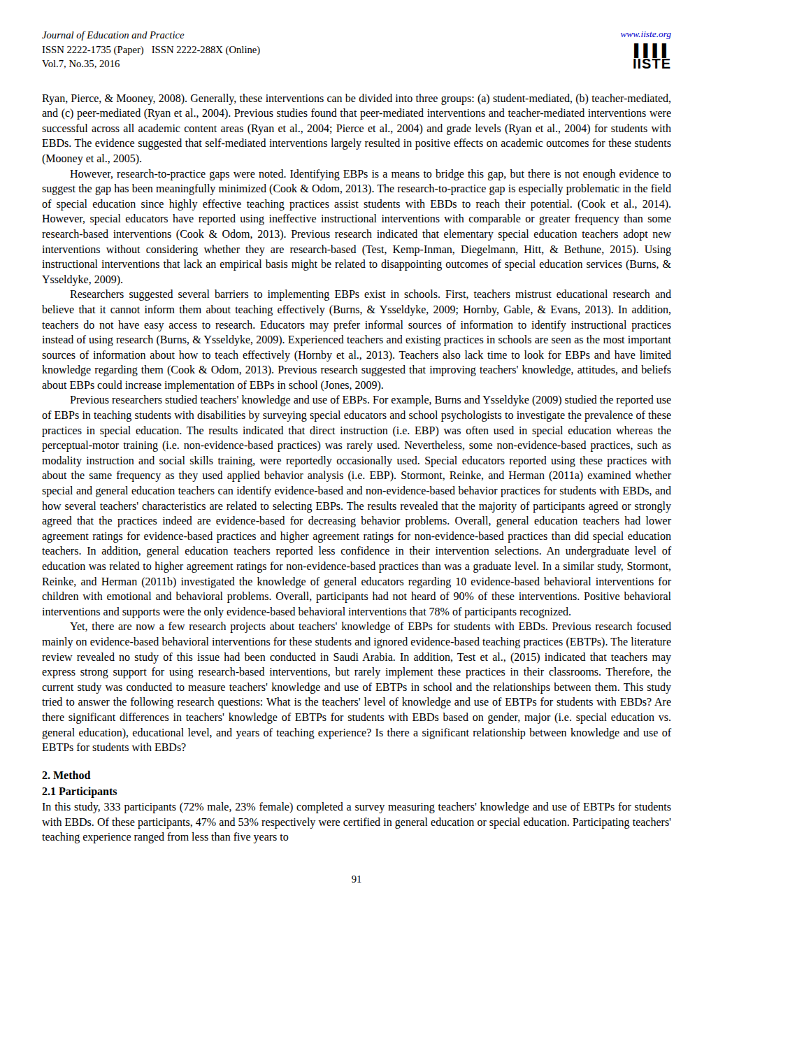Journal of Education and Practice
ISSN 2222-1735 (Paper) ISSN 2222-288X (Online)
Vol.7, No.35, 2016
www.iiste.org
▌▌▌▌
IISTE
Ryan, Pierce, & Mooney, 2008). Generally, these interventions can be divided into three groups: (a) student-mediated, (b) teacher-mediated, and (c) peer-mediated (Ryan et al., 2004). Previous studies found that peer-mediated interventions and teacher-mediated interventions were successful across all academic content areas (Ryan et al., 2004; Pierce et al., 2004) and grade levels (Ryan et al., 2004) for students with EBDs. The evidence suggested that self-mediated interventions largely resulted in positive effects on academic outcomes for these students (Mooney et al., 2005).
However, research-to-practice gaps were noted. Identifying EBPs is a means to bridge this gap, but there is not enough evidence to suggest the gap has been meaningfully minimized (Cook & Odom, 2013). The research-to-practice gap is especially problematic in the field of special education since highly effective teaching practices assist students with EBDs to reach their potential. (Cook et al., 2014). However, special educators have reported using ineffective instructional interventions with comparable or greater frequency than some research-based interventions (Cook & Odom, 2013). Previous research indicated that elementary special education teachers adopt new interventions without considering whether they are research-based (Test, Kemp-Inman, Diegelmann, Hitt, & Bethune, 2015). Using instructional interventions that lack an empirical basis might be related to disappointing outcomes of special education services (Burns, & Ysseldyke, 2009).
Researchers suggested several barriers to implementing EBPs exist in schools. First, teachers mistrust educational research and believe that it cannot inform them about teaching effectively (Burns, & Ysseldyke, 2009; Hornby, Gable, & Evans, 2013). In addition, teachers do not have easy access to research. Educators may prefer informal sources of information to identify instructional practices instead of using research (Burns, & Ysseldyke, 2009). Experienced teachers and existing practices in schools are seen as the most important sources of information about how to teach effectively (Hornby et al., 2013). Teachers also lack time to look for EBPs and have limited knowledge regarding them (Cook & Odom, 2013). Previous research suggested that improving teachers' knowledge, attitudes, and beliefs about EBPs could increase implementation of EBPs in school (Jones, 2009).
Previous researchers studied teachers' knowledge and use of EBPs. For example, Burns and Ysseldyke (2009) studied the reported use of EBPs in teaching students with disabilities by surveying special educators and school psychologists to investigate the prevalence of these practices in special education. The results indicated that direct instruction (i.e. EBP) was often used in special education whereas the perceptual-motor training (i.e. non-evidence-based practices) was rarely used. Nevertheless, some non-evidence-based practices, such as modality instruction and social skills training, were reportedly occasionally used. Special educators reported using these practices with about the same frequency as they used applied behavior analysis (i.e. EBP). Stormont, Reinke, and Herman (2011a) examined whether special and general education teachers can identify evidence-based and non-evidence-based behavior practices for students with EBDs, and how several teachers' characteristics are related to selecting EBPs. The results revealed that the majority of participants agreed or strongly agreed that the practices indeed are evidence-based for decreasing behavior problems. Overall, general education teachers had lower agreement ratings for evidence-based practices and higher agreement ratings for non-evidence-based practices than did special education teachers. In addition, general education teachers reported less confidence in their intervention selections. An undergraduate level of education was related to higher agreement ratings for non-evidence-based practices than was a graduate level. In a similar study, Stormont, Reinke, and Herman (2011b) investigated the knowledge of general educators regarding 10 evidence-based behavioral interventions for children with emotional and behavioral problems. Overall, participants had not heard of 90% of these interventions. Positive behavioral interventions and supports were the only evidence-based behavioral interventions that 78% of participants recognized.
Yet, there are now a few research projects about teachers' knowledge of EBPs for students with EBDs. Previous research focused mainly on evidence-based behavioral interventions for these students and ignored evidence-based teaching practices (EBTPs). The literature review revealed no study of this issue had been conducted in Saudi Arabia. In addition, Test et al., (2015) indicated that teachers may express strong support for using research-based interventions, but rarely implement these practices in their classrooms. Therefore, the current study was conducted to measure teachers' knowledge and use of EBTPs in school and the relationships between them. This study tried to answer the following research questions: What is the teachers' level of knowledge and use of EBTPs for students with EBDs? Are there significant differences in teachers' knowledge of EBTPs for students with EBDs based on gender, major (i.e. special education vs. general education), educational level, and years of teaching experience? Is there a significant relationship between knowledge and use of EBTPs for students with EBDs?
2. Method
2.1 Participants
In this study, 333 participants (72% male, 23% female) completed a survey measuring teachers' knowledge and use of EBTPs for students with EBDs. Of these participants, 47% and 53% respectively were certified in general education or special education. Participating teachers' teaching experience ranged from less than five years to
91